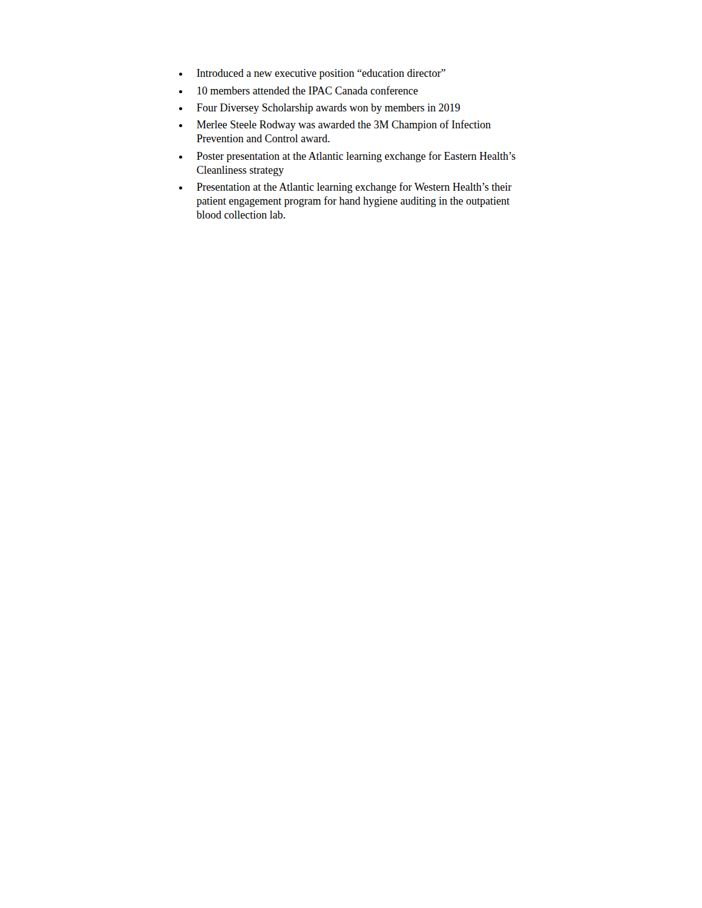Introduced a new executive position “education director”
10 members attended the IPAC Canada conference
Four Diversey Scholarship awards won by members in 2019
Merlee Steele Rodway was awarded the 3M Champion of Infection Prevention and Control award.
Poster presentation at the Atlantic learning exchange for Eastern Health’s Cleanliness strategy
Presentation at the Atlantic learning exchange for Western Health’s their patient engagement program for hand hygiene auditing in the outpatient blood collection lab.